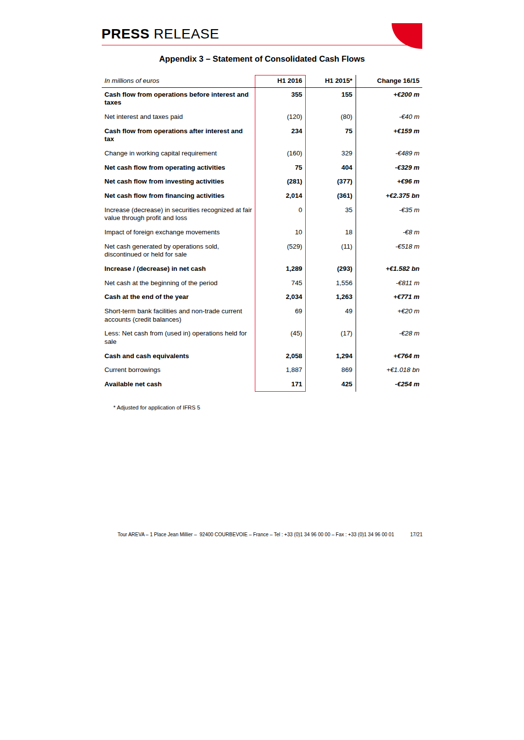PRESS RELEASE
Appendix 3 – Statement of Consolidated Cash Flows
| In millions of euros | H1 2016 | H1 2015* | Change 16/15 |
| --- | --- | --- | --- |
| Cash flow from operations before interest and taxes | 355 | 155 | +€200 m |
| Net interest and taxes paid | (120) | (80) | -€40 m |
| Cash flow from operations after interest and tax | 234 | 75 | +€159 m |
| Change in working capital requirement | (160) | 329 | -€489 m |
| Net cash flow from operating activities | 75 | 404 | -€329 m |
| Net cash flow from investing activities | (281) | (377) | +€96 m |
| Net cash flow from financing activities | 2,014 | (361) | +€2.375 bn |
| Increase (decrease) in securities recognized at fair value through profit and loss | 0 | 35 | -€35 m |
| Impact of foreign exchange movements | 10 | 18 | -€8 m |
| Net cash generated by operations sold, discontinued or held for sale | (529) | (11) | -€518 m |
| Increase / (decrease) in net cash | 1,289 | (293) | +€1.582 bn |
| Net cash at the beginning of the period | 745 | 1,556 | -€811 m |
| Cash at the end of the year | 2,034 | 1,263 | +€771 m |
| Short-term bank facilities and non-trade current accounts (credit balances) | 69 | 49 | +€20 m |
| Less: Net cash from (used in) operations held for sale | (45) | (17) | -€28 m |
| Cash and cash equivalents | 2,058 | 1,294 | +€764 m |
| Current borrowings | 1,887 | 869 | +€1.018 bn |
| Available net cash | 171 | 425 | -€254 m |
* Adjusted for application of IFRS 5
Tour AREVA – 1 Place Jean Millier – 92400 COURBEVOIE – France – Tel : +33 (0)1 34 96 00 00 – Fax : +33 (0)1 34 96 00 01 17/21